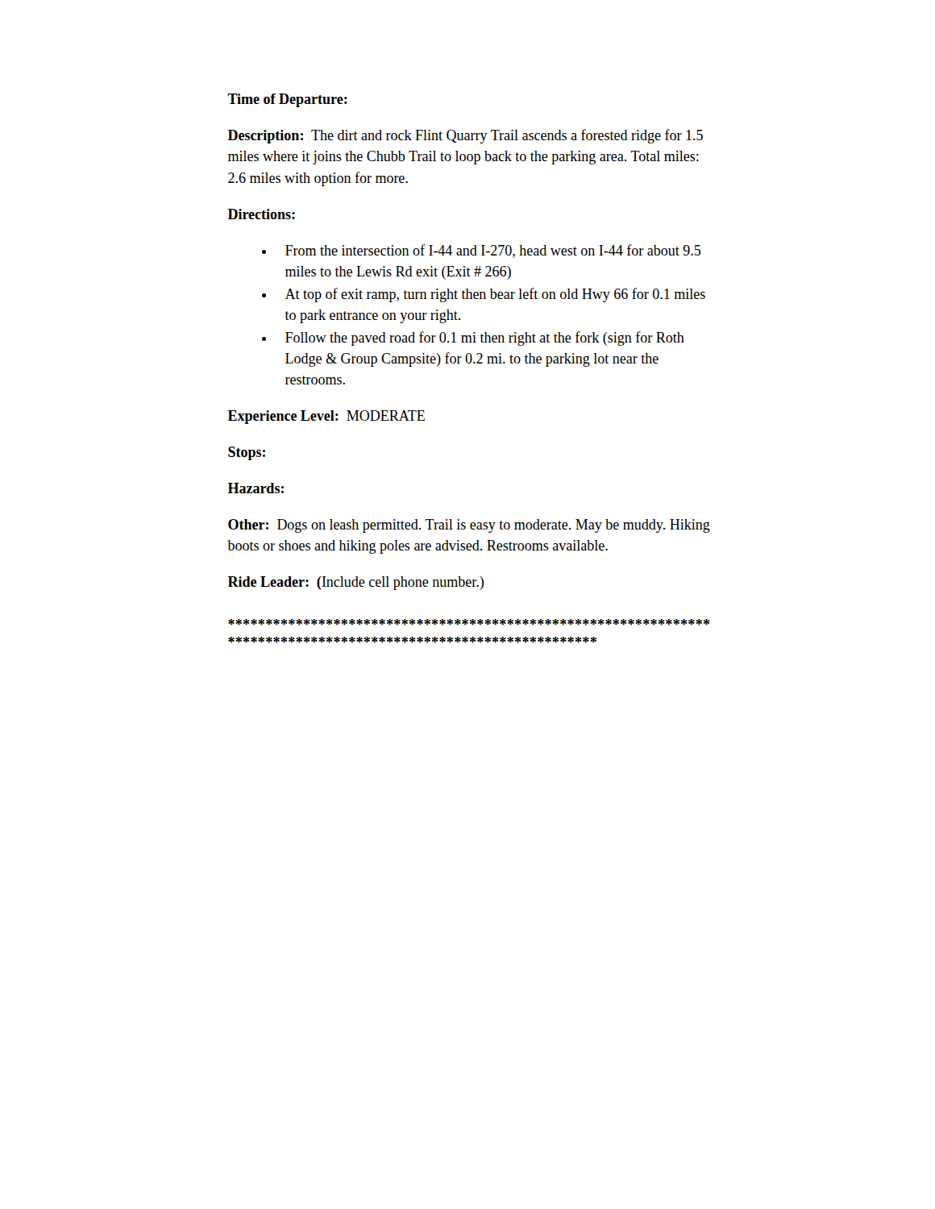Time of Departure:
Description: The dirt and rock Flint Quarry Trail ascends a forested ridge for 1.5 miles where it joins the Chubb Trail to loop back to the parking area. Total miles: 2.6 miles with option for more.
Directions:
From the intersection of I-44 and I-270, head west on I-44 for about 9.5 miles to the Lewis Rd exit (Exit # 266)
At top of exit ramp, turn right then bear left on old Hwy 66 for 0.1 miles to park entrance on your right.
Follow the paved road for 0.1 mi then right at the fork (sign for Roth Lodge & Group Campsite) for 0.2 mi. to the parking lot near the restrooms.
Experience Level: MODERATE
Stops:
Hazards:
Other: Dogs on leash permitted. Trail is easy to moderate. May be muddy. Hiking boots or shoes and hiking poles are advised. Restrooms available.
Ride Leader: (Include cell phone number.)
*****************************************************************************************************************